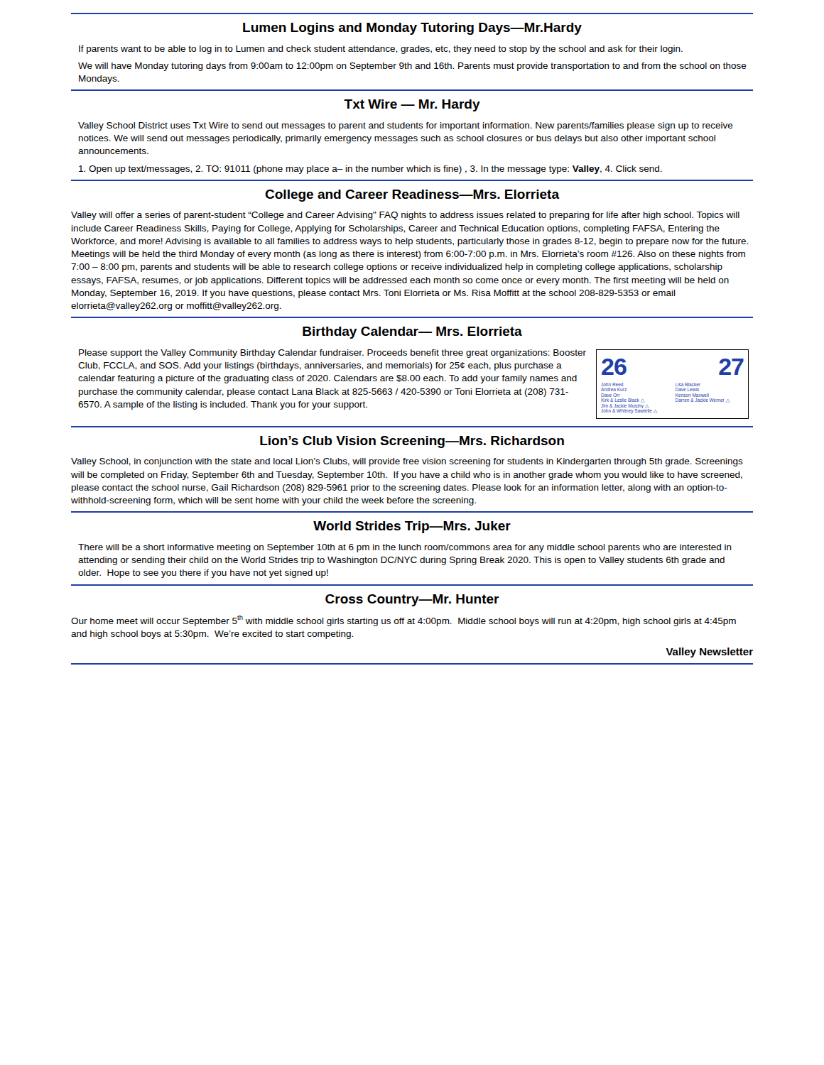Lumen Logins and Monday Tutoring Days—Mr.Hardy
If parents want to be able to log in to Lumen and check student attendance, grades, etc, they need to stop by the school and ask for their login.
We will have Monday tutoring days from 9:00am to 12:00pm on September 9th and 16th. Parents must provide transportation to and from the school on those Mondays.
Txt Wire — Mr. Hardy
Valley School District uses Txt Wire to send out messages to parent and students for important information. New parents/families please sign up to receive notices. We will send out messages periodically, primarily emergency messages such as school closures or bus delays but also other important school announcements.
1. Open up text/messages, 2. TO: 91011 (phone may place a– in the number which is fine) , 3. In the message type: Valley, 4. Click send.
College and Career Readiness—Mrs. Elorrieta
Valley will offer a series of parent-student “College and Career Advising" FAQ nights to address issues related to preparing for life after high school. Topics will include Career Readiness Skills, Paying for College, Applying for Scholarships, Career and Technical Education options, completing FAFSA, Entering the Workforce, and more! Advising is available to all families to address ways to help students, particularly those in grades 8-12, begin to prepare now for the future. Meetings will be held the third Monday of every month (as long as there is interest) from 6:00-7:00 p.m. in Mrs. Elorrieta’s room #126. Also on these nights from 7:00 – 8:00 pm, parents and students will be able to research college options or receive individualized help in completing college applications, scholarship essays, FAFSA, resumes, or job applications. Different topics will be addressed each month so come once or every month. The first meeting will be held on Monday, September 16, 2019. If you have questions, please contact Mrs. Toni Elorrieta or Ms. Risa Moffitt at the school 208-829-5353 or email elorrieta@valley262.org or moffitt@valley262.org.
Birthday Calendar— Mrs. Elorrieta
2627
John Reed
Andrea Kurz
Dave Orr
Kirk & Leslie Black △
Jim & Jackie Murphy △
John & Whitney Sawtelle △
Lisa Blacker
Dave Lewis
Kenson Maxwell
Darren & Jackie Werner △
Please support the Valley Community Birthday Calendar fundraiser. Proceeds benefit three great organizations: Booster Club, FCCLA, and SOS. Add your listings (birthdays, anniversaries, and memorials) for 25¢ each, plus purchase a calendar featuring a picture of the graduating class of 2020. Calendars are $8.00 each. To add your family names and purchase the community calendar, please contact Lana Black at 825-5663 / 420-5390 or Toni Elorrieta at (208) 731-6570. A sample of the listing is included. Thank you for your support.
Lion’s Club Vision Screening—Mrs. Richardson
Valley School, in conjunction with the state and local Lion’s Clubs, will provide free vision screening for students in Kindergarten through 5th grade. Screenings will be completed on Friday, September 6th and Tuesday, September 10th. If you have a child who is in another grade whom you would like to have screened, please contact the school nurse, Gail Richardson (208) 829-5961 prior to the screening dates. Please look for an information letter, along with an option-to-withhold-screening form, which will be sent home with your child the week before the screening.
World Strides Trip—Mrs. Juker
There will be a short informative meeting on September 10th at 6 pm in the lunch room/commons area for any middle school parents who are interested in attending or sending their child on the World Strides trip to Washington DC/NYC during Spring Break 2020. This is open to Valley students 6th grade and older. Hope to see you there if you have not yet signed up!
Cross Country—Mr. Hunter
Our home meet will occur September 5th with middle school girls starting us off at 4:00pm. Middle school boys will run at 4:20pm, high school girls at 4:45pm and high school boys at 5:30pm. We’re excited to start competing.
Valley Newsletter